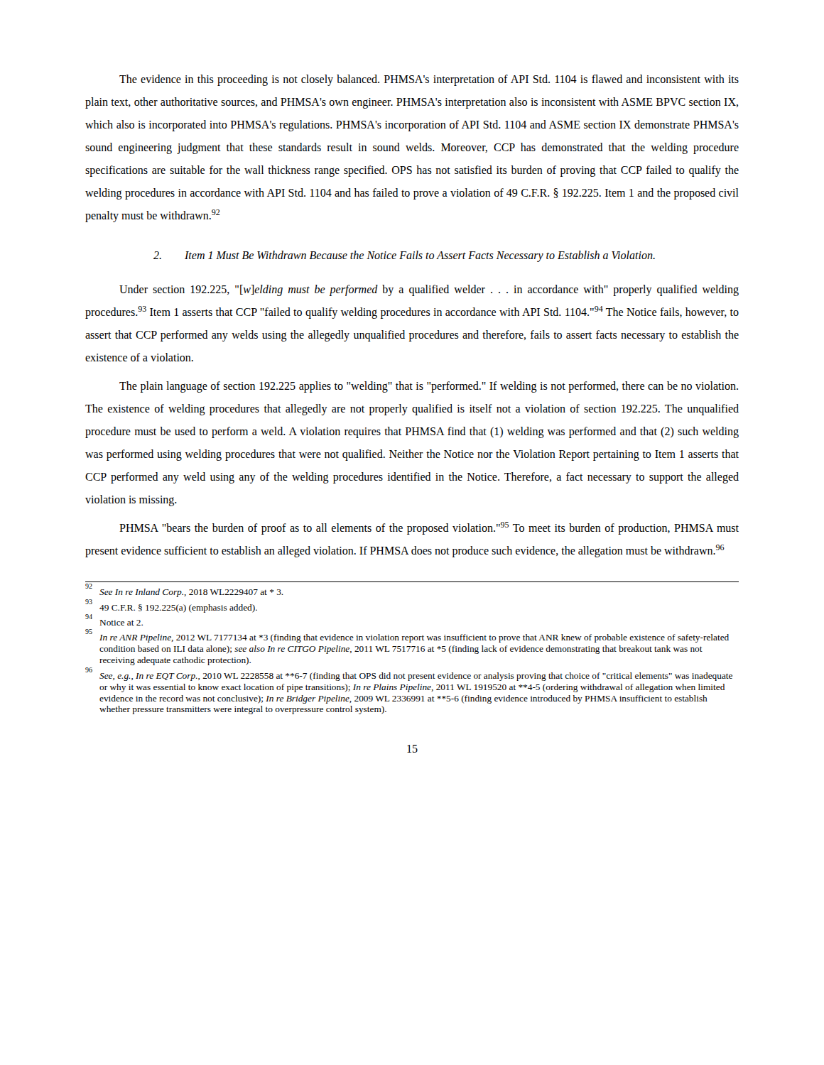The evidence in this proceeding is not closely balanced. PHMSA's interpretation of API Std. 1104 is flawed and inconsistent with its plain text, other authoritative sources, and PHMSA's own engineer. PHMSA's interpretation also is inconsistent with ASME BPVC section IX, which also is incorporated into PHMSA's regulations. PHMSA's incorporation of API Std. 1104 and ASME section IX demonstrate PHMSA's sound engineering judgment that these standards result in sound welds. Moreover, CCP has demonstrated that the welding procedure specifications are suitable for the wall thickness range specified. OPS has not satisfied its burden of proving that CCP failed to qualify the welding procedures in accordance with API Std. 1104 and has failed to prove a violation of 49 C.F.R. § 192.225. Item 1 and the proposed civil penalty must be withdrawn.92
2.  Item 1 Must Be Withdrawn Because the Notice Fails to Assert Facts Necessary to Establish a Violation.
Under section 192.225, "[w]elding must be performed by a qualified welder . . . in accordance with" properly qualified welding procedures.93 Item 1 asserts that CCP "failed to qualify welding procedures in accordance with API Std. 1104."94 The Notice fails, however, to assert that CCP performed any welds using the allegedly unqualified procedures and therefore, fails to assert facts necessary to establish the existence of a violation.
The plain language of section 192.225 applies to "welding" that is "performed." If welding is not performed, there can be no violation. The existence of welding procedures that allegedly are not properly qualified is itself not a violation of section 192.225. The unqualified procedure must be used to perform a weld. A violation requires that PHMSA find that (1) welding was performed and that (2) such welding was performed using welding procedures that were not qualified. Neither the Notice nor the Violation Report pertaining to Item 1 asserts that CCP performed any weld using any of the welding procedures identified in the Notice. Therefore, a fact necessary to support the alleged violation is missing.
PHMSA "bears the burden of proof as to all elements of the proposed violation."95 To meet its burden of production, PHMSA must present evidence sufficient to establish an alleged violation. If PHMSA does not produce such evidence, the allegation must be withdrawn.96
92 See In re Inland Corp., 2018 WL2229407 at * 3.
93 49 C.F.R. § 192.225(a) (emphasis added).
94 Notice at 2.
95 In re ANR Pipeline, 2012 WL 7177134 at *3 (finding that evidence in violation report was insufficient to prove that ANR knew of probable existence of safety-related condition based on ILI data alone); see also In re CITGO Pipeline, 2011 WL 7517716 at *5 (finding lack of evidence demonstrating that breakout tank was not receiving adequate cathodic protection).
96 See, e.g., In re EQT Corp., 2010 WL 2228558 at **6-7 (finding that OPS did not present evidence or analysis proving that choice of "critical elements" was inadequate or why it was essential to know exact location of pipe transitions); In re Plains Pipeline, 2011 WL 1919520 at **4-5 (ordering withdrawal of allegation when limited evidence in the record was not conclusive); In re Bridger Pipeline, 2009 WL 2336991 at **5-6 (finding evidence introduced by PHMSA insufficient to establish whether pressure transmitters were integral to overpressure control system).
15